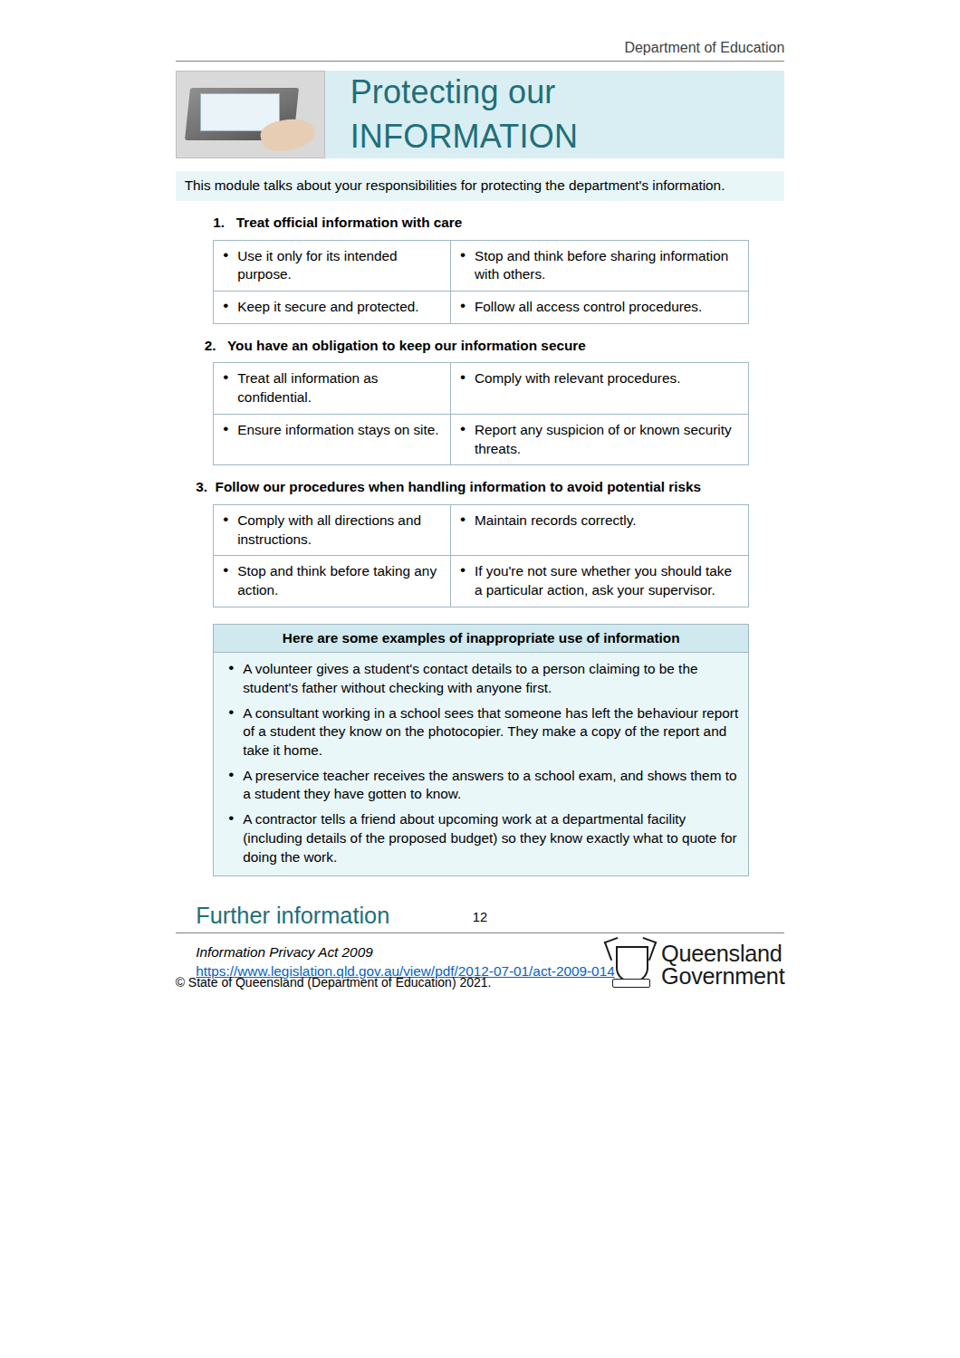Department of Education
Protecting our INFORMATION
This module talks about your responsibilities for protecting the department's information.
1. Treat official information with care
| Use it only for its intended purpose. | Stop and think before sharing information with others. |
| Keep it secure and protected. | Follow all access control procedures. |
2. You have an obligation to keep our information secure
| Treat all information as confidential. | Comply with relevant procedures. |
| Ensure information stays on site. | Report any suspicion of or known security threats. |
3. Follow our procedures when handling information to avoid potential risks
| Comply with all directions and instructions. | Maintain records correctly. |
| Stop and think before taking any action. | If you're not sure whether you should take a particular action, ask your supervisor. |
Here are some examples of inappropriate use of information
A volunteer gives a student's contact details to a person claiming to be the student's father without checking with anyone first.
A consultant working in a school sees that someone has left the behaviour report of a student they know on the photocopier. They make a copy of the report and take it home.
A preservice teacher receives the answers to a school exam, and shows them to a student they have gotten to know.
A contractor tells a friend about upcoming work at a departmental facility (including details of the proposed budget) so they know exactly what to quote for doing the work.
Further information
Information Privacy Act 2009
https://www.legislation.qld.gov.au/view/pdf/2012-07-01/act-2009-014
12
© State of Queensland (Department of Education) 2021.
Queensland
Government